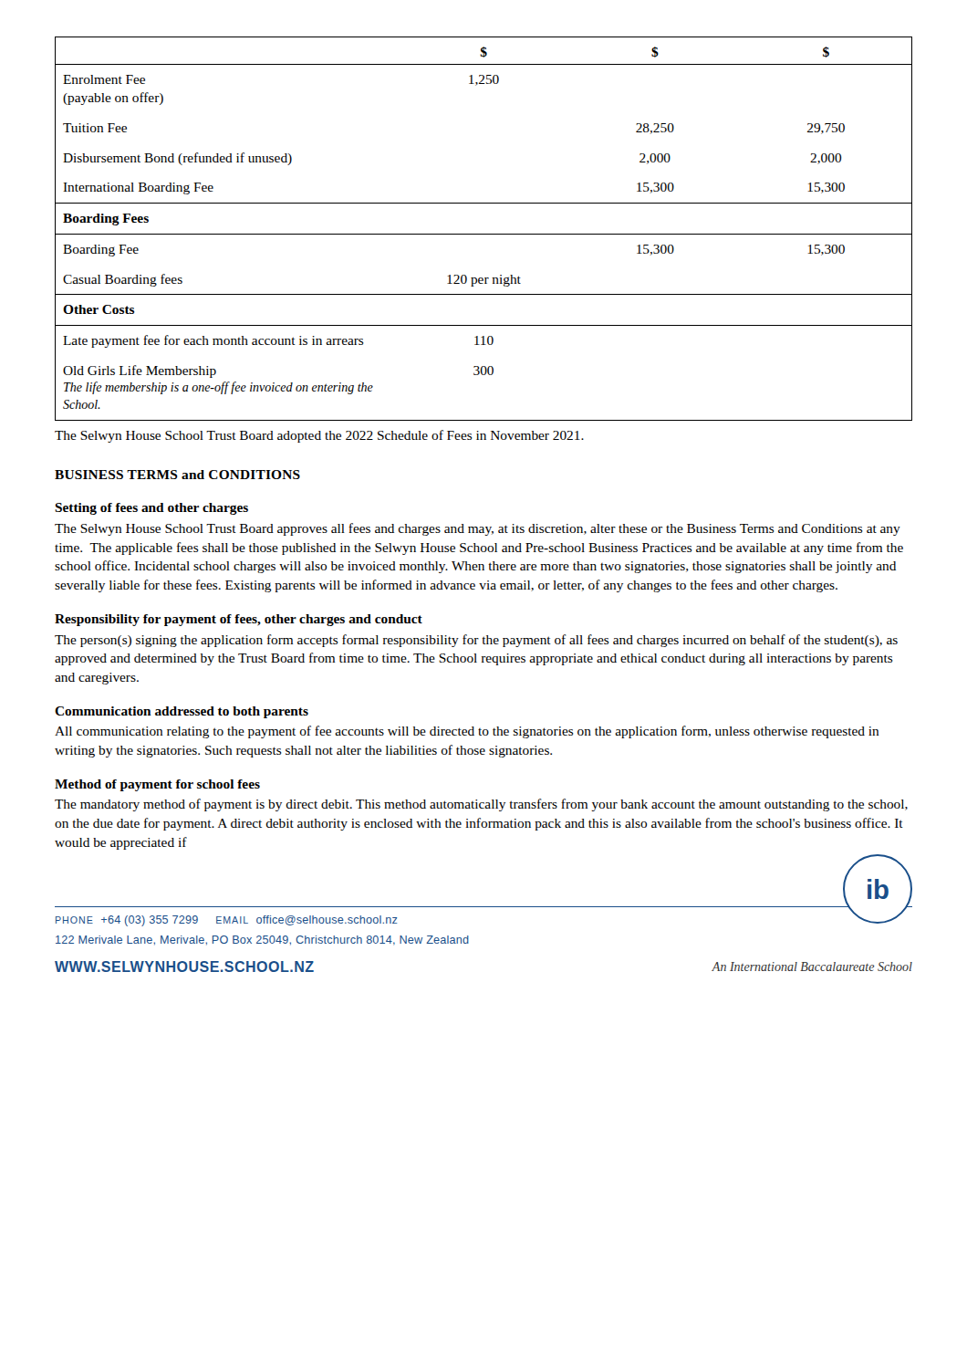| | $ | $ | $ |
| Enrolment Fee (payable on offer) | 1,250 | | |
| Tuition Fee | | 28,250 | 29,750 |
| Disbursement Bond (refunded if unused) | | 2,000 | 2,000 |
| International Boarding Fee | | 15,300 | 15,300 |
| Boarding Fees |
| Boarding Fee | | 15,300 | 15,300 |
| Casual Boarding fees | 120 per night | | |
| Other Costs |
| Late payment fee for each month account is in arrears | 110 | | |
| Old Girls Life Membership The life membership is a one-off fee invoiced on entering the School. | 300 | | |
The Selwyn House School Trust Board adopted the 2022 Schedule of Fees in November 2021.
BUSINESS TERMS and CONDITIONS
Setting of fees and other charges
The Selwyn House School Trust Board approves all fees and charges and may, at its discretion, alter these or the Business Terms and Conditions at any time. The applicable fees shall be those published in the Selwyn House School and Pre-school Business Practices and be available at any time from the school office. Incidental school charges will also be invoiced monthly. When there are more than two signatories, those signatories shall be jointly and severally liable for these fees. Existing parents will be informed in advance via email, or letter, of any changes to the fees and other charges.
Responsibility for payment of fees, other charges and conduct
The person(s) signing the application form accepts formal responsibility for the payment of all fees and charges incurred on behalf of the student(s), as approved and determined by the Trust Board from time to time. The School requires appropriate and ethical conduct during all interactions by parents and caregivers.
Communication addressed to both parents
All communication relating to the payment of fee accounts will be directed to the signatories on the application form, unless otherwise requested in writing by the signatories. Such requests shall not alter the liabilities of those signatories.
Method of payment for school fees
The mandatory method of payment is by direct debit. This method automatically transfers from your bank account the amount outstanding to the school, on the due date for payment. A direct debit authority is enclosed with the information pack and this is also available from the school's business office. It would be appreciated if
ib
PHONE +64 (03) 355 7299 EMAIL office@selhouse.school.nz 122 Merivale Lane, Merivale, PO Box 25049, Christchurch 8014, New Zealand
WWW.SELWYNHOUSE.SCHOOL.NZ
An International Baccalaureate School